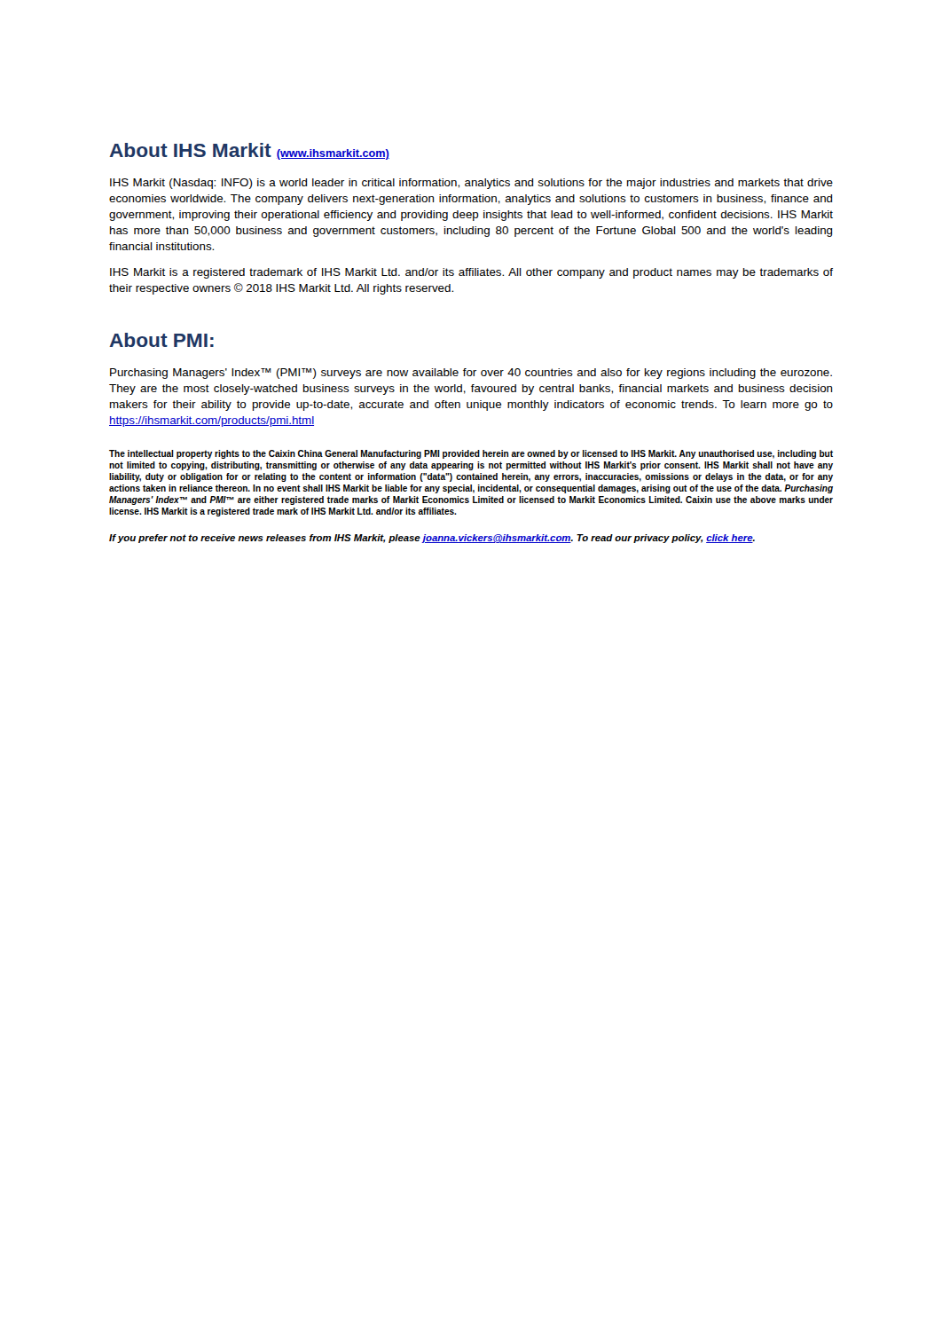About IHS Markit (www.ihsmarkit.com)
IHS Markit (Nasdaq: INFO) is a world leader in critical information, analytics and solutions for the major industries and markets that drive economies worldwide. The company delivers next-generation information, analytics and solutions to customers in business, finance and government, improving their operational efficiency and providing deep insights that lead to well-informed, confident decisions. IHS Markit has more than 50,000 business and government customers, including 80 percent of the Fortune Global 500 and the world's leading financial institutions.
IHS Markit is a registered trademark of IHS Markit Ltd. and/or its affiliates. All other company and product names may be trademarks of their respective owners © 2018 IHS Markit Ltd. All rights reserved.
About PMI:
Purchasing Managers' Index™ (PMI™) surveys are now available for over 40 countries and also for key regions including the eurozone. They are the most closely-watched business surveys in the world, favoured by central banks, financial markets and business decision makers for their ability to provide up-to-date, accurate and often unique monthly indicators of economic trends. To learn more go to https://ihsmarkit.com/products/pmi.html
The intellectual property rights to the Caixin China General Manufacturing PMI provided herein are owned by or licensed to IHS Markit. Any unauthorised use, including but not limited to copying, distributing, transmitting or otherwise of any data appearing is not permitted without IHS Markit's prior consent. IHS Markit shall not have any liability, duty or obligation for or relating to the content or information ("data") contained herein, any errors, inaccuracies, omissions or delays in the data, or for any actions taken in reliance thereon. In no event shall IHS Markit be liable for any special, incidental, or consequential damages, arising out of the use of the data. Purchasing Managers' Index™ and PMI™ are either registered trade marks of Markit Economics Limited or licensed to Markit Economics Limited. Caixin use the above marks under license. IHS Markit is a registered trade mark of IHS Markit Ltd. and/or its affiliates.
If you prefer not to receive news releases from IHS Markit, please joanna.vickers@ihsmarkit.com. To read our privacy policy, click here.